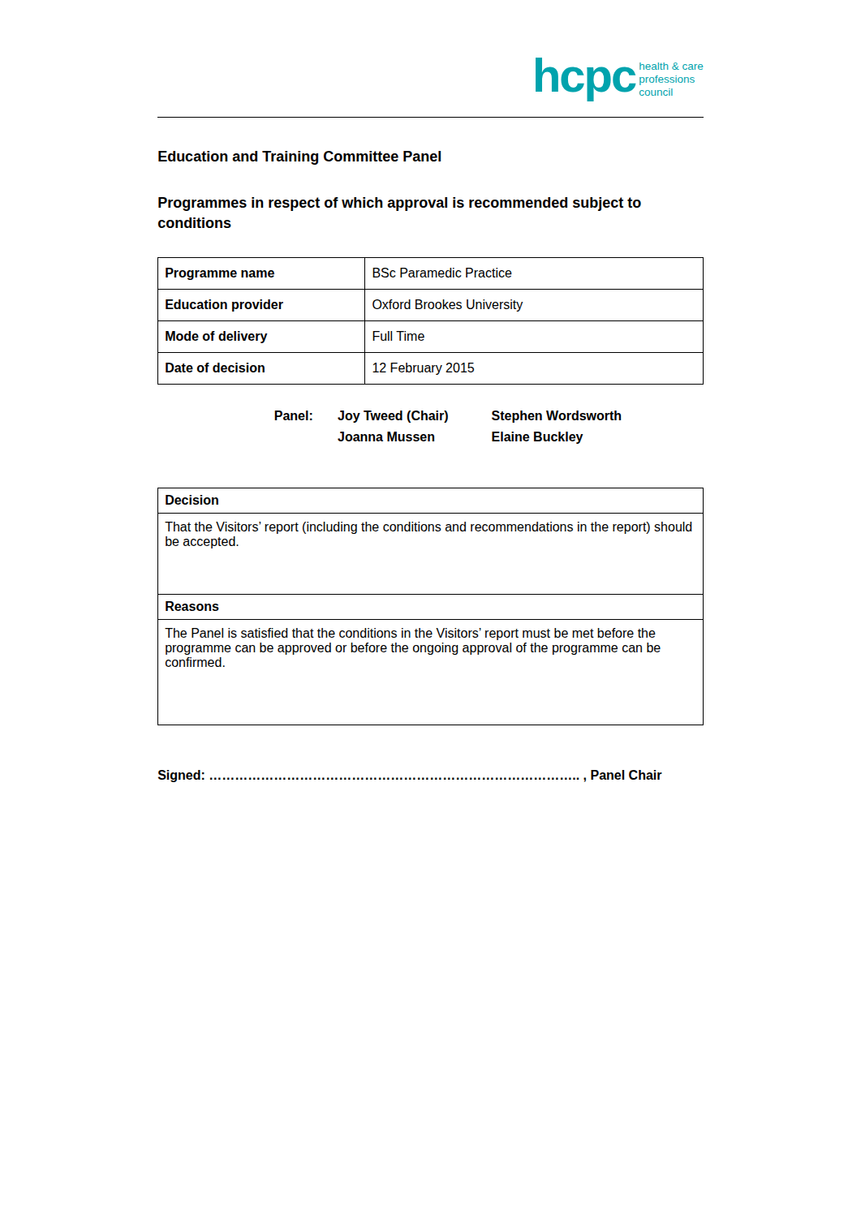hcpc
health & care
professions
council
Education and Training Committee Panel
Programmes in respect of which approval is recommended subject to conditions
| Programme name | BSc Paramedic Practice |
| Education provider | Oxford Brookes University |
| Mode of delivery | Full Time |
| Date of decision | 12 February 2015 |
| Panel: | Joy Tweed (Chair) | Stephen Wordsworth |
| | Joanna Mussen | Elaine Buckley |
| Decision |
| That the Visitors’ report (including the conditions and recommendations in the report) should be accepted. |
| Reasons |
| The Panel is satisfied that the conditions in the Visitors’ report must be met before the programme can be approved or before the ongoing approval of the programme can be confirmed. |
Signed: ………………………………………………………………………….. , Panel Chair